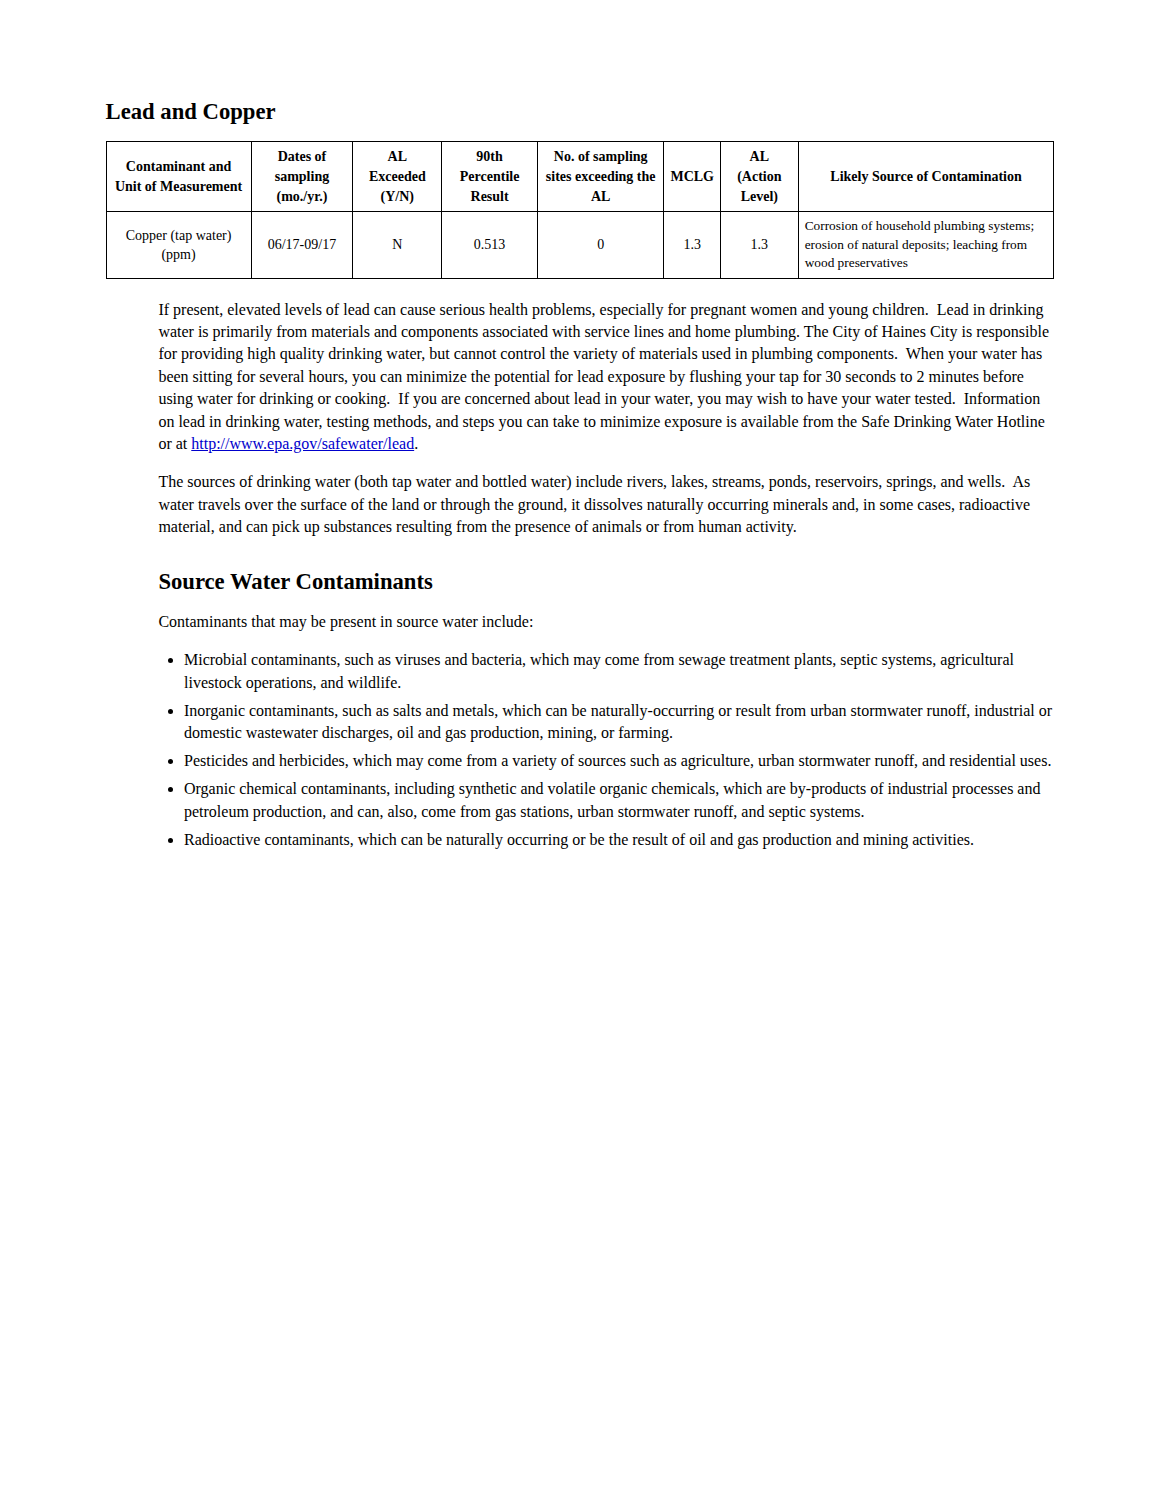Lead and Copper
| Contaminant and Unit of Measurement | Dates of sampling (mo./yr.) | AL Exceeded (Y/N) | 90th Percentile Result | No. of sampling sites exceeding the AL | MCLG | AL (Action Level) | Likely Source of Contamination |
| --- | --- | --- | --- | --- | --- | --- | --- |
| Copper (tap water) (ppm) | 06/17-09/17 | N | 0.513 | 0 | 1.3 | 1.3 | Corrosion of household plumbing systems; erosion of natural deposits; leaching from wood preservatives |
If present, elevated levels of lead can cause serious health problems, especially for pregnant women and young children. Lead in drinking water is primarily from materials and components associated with service lines and home plumbing. The City of Haines City is responsible for providing high quality drinking water, but cannot control the variety of materials used in plumbing components. When your water has been sitting for several hours, you can minimize the potential for lead exposure by flushing your tap for 30 seconds to 2 minutes before using water for drinking or cooking. If you are concerned about lead in your water, you may wish to have your water tested. Information on lead in drinking water, testing methods, and steps you can take to minimize exposure is available from the Safe Drinking Water Hotline or at http://www.epa.gov/safewater/lead.
The sources of drinking water (both tap water and bottled water) include rivers, lakes, streams, ponds, reservoirs, springs, and wells. As water travels over the surface of the land or through the ground, it dissolves naturally occurring minerals and, in some cases, radioactive material, and can pick up substances resulting from the presence of animals or from human activity.
Source Water Contaminants
Contaminants that may be present in source water include:
Microbial contaminants, such as viruses and bacteria, which may come from sewage treatment plants, septic systems, agricultural livestock operations, and wildlife.
Inorganic contaminants, such as salts and metals, which can be naturally-occurring or result from urban stormwater runoff, industrial or domestic wastewater discharges, oil and gas production, mining, or farming.
Pesticides and herbicides, which may come from a variety of sources such as agriculture, urban stormwater runoff, and residential uses.
Organic chemical contaminants, including synthetic and volatile organic chemicals, which are by-products of industrial processes and petroleum production, and can, also, come from gas stations, urban stormwater runoff, and septic systems.
Radioactive contaminants, which can be naturally occurring or be the result of oil and gas production and mining activities.